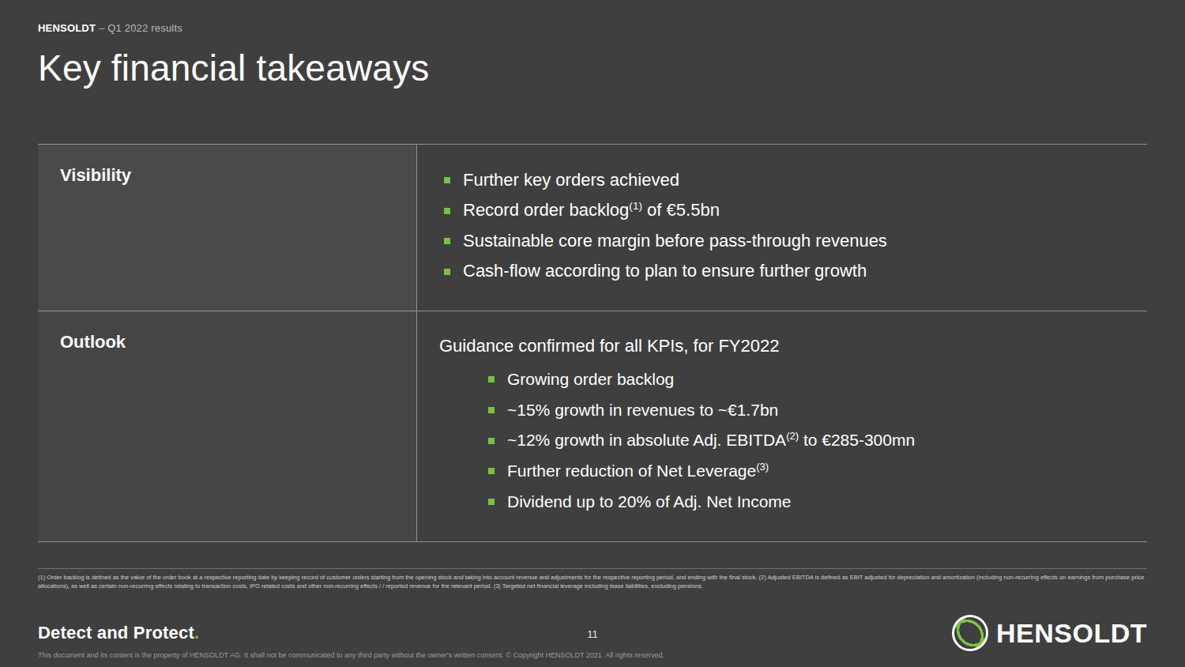HENSOLDT – Q1 2022 results
Key financial takeaways
Visibility
Further key orders achieved
Record order backlog(1) of €5.5bn
Sustainable core margin before pass-through revenues
Cash-flow according to plan to ensure further growth
Outlook
Guidance confirmed for all KPIs, for FY2022
Growing order backlog
~15% growth in revenues to ~€1.7bn
~12% growth in absolute Adj. EBITDA(2) to €285-300mn
Further reduction of Net Leverage(3)
Dividend up to 20% of Adj. Net Income
(1) Order backlog is defined as the value of the order book at a respective reporting date by keeping record of customer orders starting from the opening stock and taking into account revenue and adjustments for the respective reporting period, and ending with the final stock. (2) Adjusted EBITDA is defined as EBIT adjusted for depreciation and amortization (including non-recurring effects on earnings from purchase price allocations), as well as certain non-recurring effects relating to transaction costs, IPO related costs and other non-recurring effects / / reported revenue for the relevant period. (3) Targeted net financial leverage including lease liabilities, excluding pensions.
Detect and Protect.
HENSOLDT
11
This document and its content is the property of HENSOLDT AG. It shall not be communicated to any third party without the owner's written consent. © Copyright HENSOLDT 2021. All rights reserved.